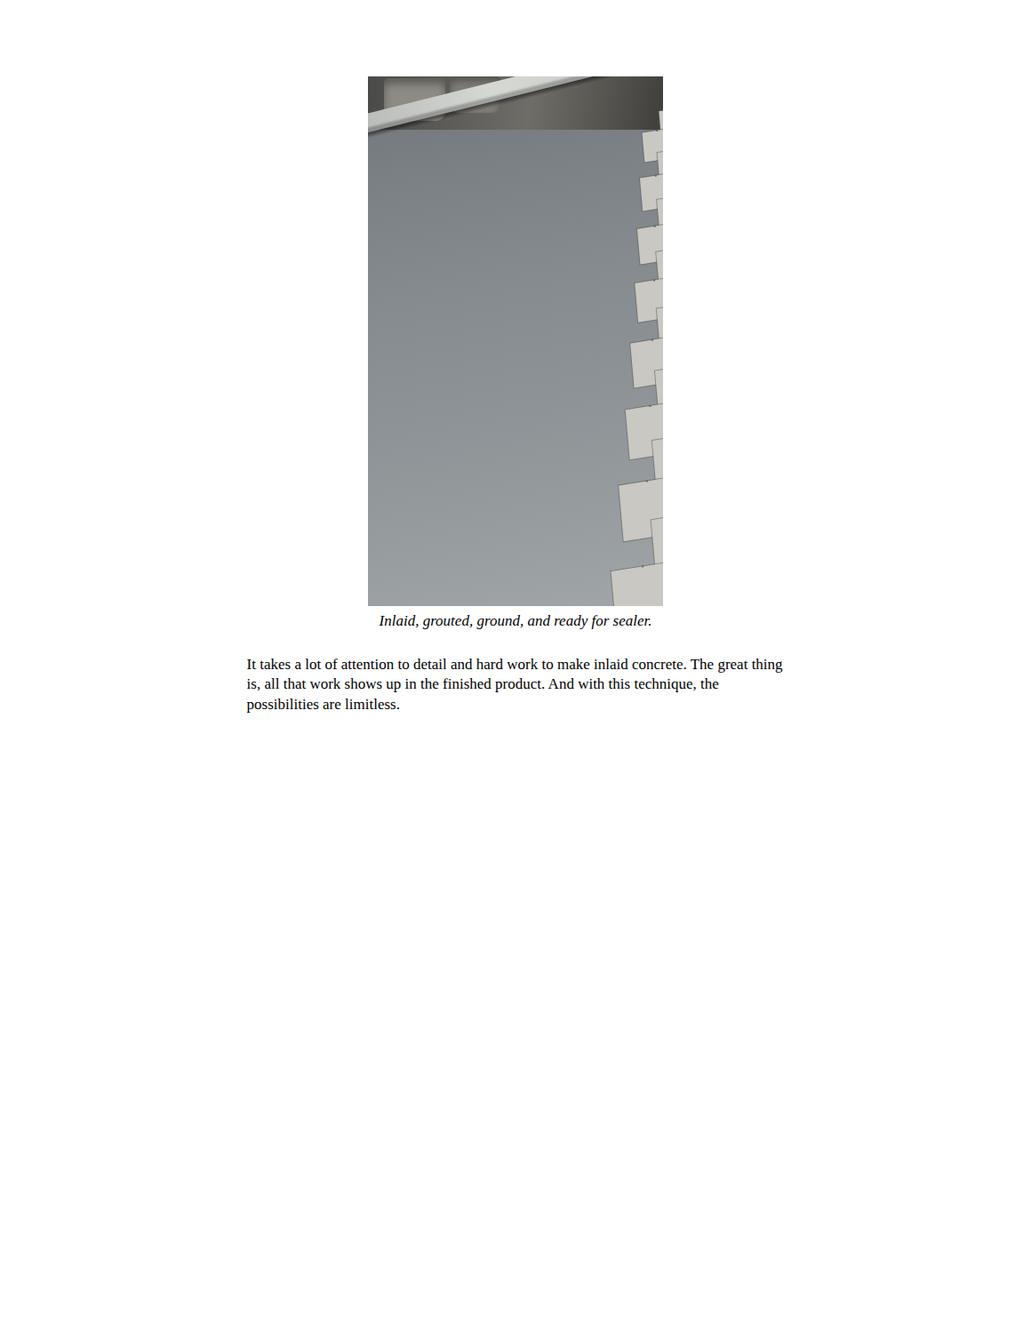Inlaid, grouted, ground, and ready for sealer.
It takes a lot of attention to detail and hard work to make inlaid concrete. The great thing is, all that work shows up in the finished product. And with this technique, the possibilities are limitless.